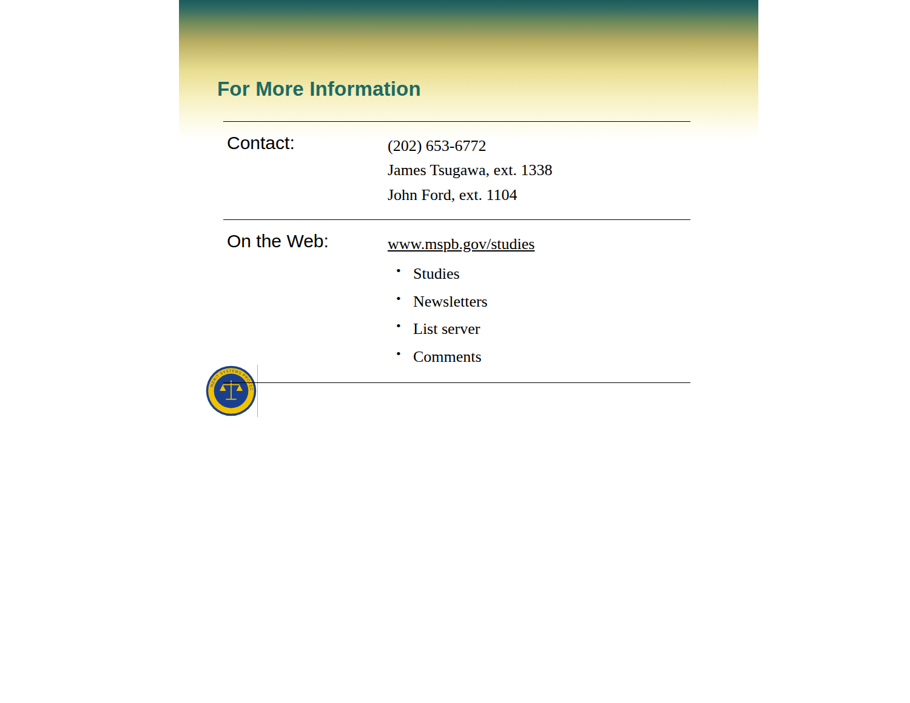For More Information
| Contact: | (202) 653-6772 James Tsugawa, ext. 1338 John Ford, ext. 1104 |
| On the Web: | www.mspb.gov/studies Studies Newsletters List server Comments |
MERIT SYSTEMS PROTECTION BOARD U.S. 1883